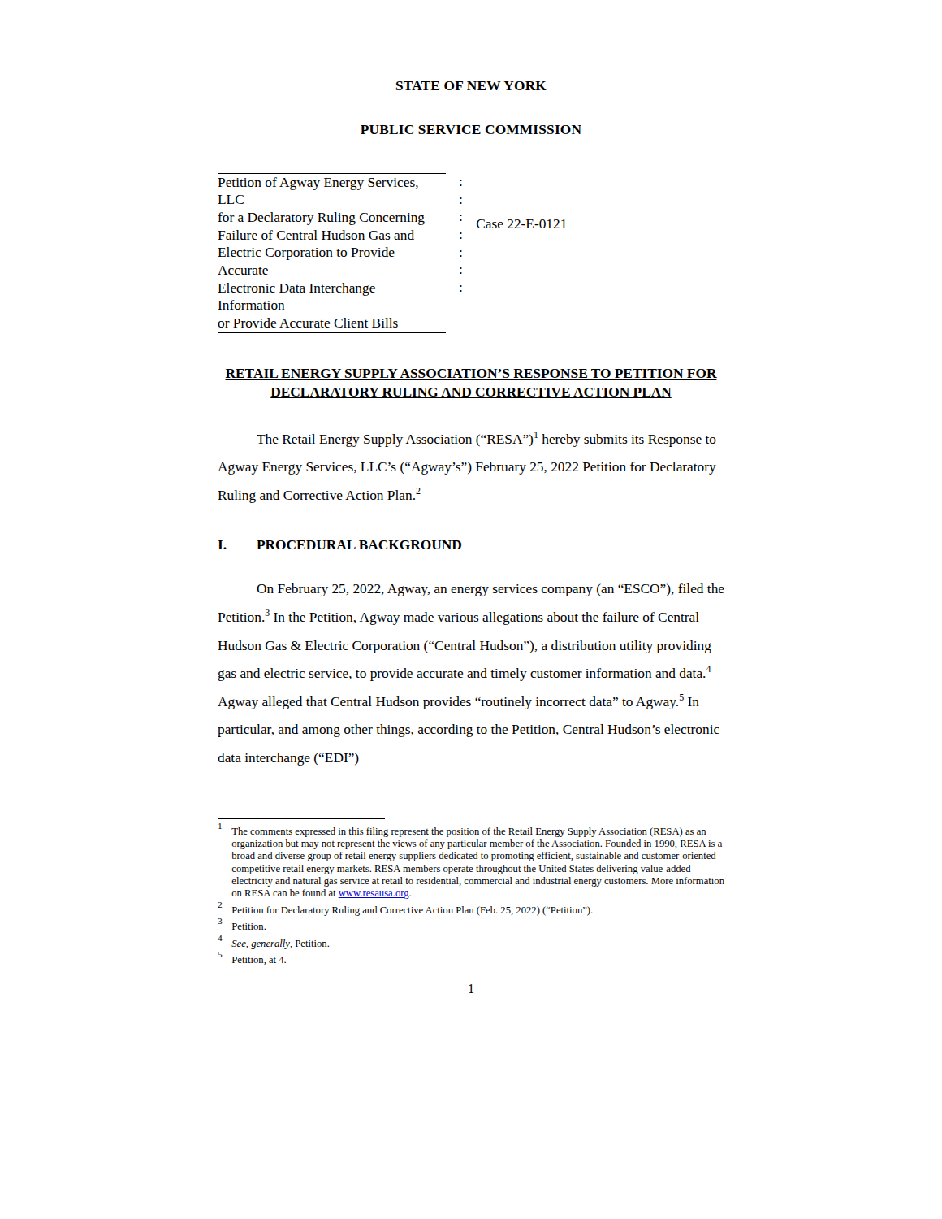STATE OF NEW YORK
PUBLIC SERVICE COMMISSION
| Petition of Agway Energy Services, LLC for a Declaratory Ruling Concerning Failure of Central Hudson Gas and Electric Corporation to Provide Accurate Electronic Data Interchange Information or Provide Accurate Client Bills | : : : : : : : | Case 22-E-0121 |
RETAIL ENERGY SUPPLY ASSOCIATION’S RESPONSE TO PETITION FOR
DECLARATORY RULING AND CORRECTIVE ACTION PLAN
The Retail Energy Supply Association (“RESA”)1 hereby submits its Response to Agway Energy Services, LLC’s (“Agway’s”) February 25, 2022 Petition for Declaratory Ruling and Corrective Action Plan.2
I. PROCEDURAL BACKGROUND
On February 25, 2022, Agway, an energy services company (an “ESCO”), filed the Petition.3 In the Petition, Agway made various allegations about the failure of Central Hudson Gas & Electric Corporation (“Central Hudson”), a distribution utility providing gas and electric service, to provide accurate and timely customer information and data.4 Agway alleged that Central Hudson provides “routinely incorrect data” to Agway.5 In particular, and among other things, according to the Petition, Central Hudson’s electronic data interchange (“EDI”)
1 The comments expressed in this filing represent the position of the Retail Energy Supply Association (RESA) as an organization but may not represent the views of any particular member of the Association. Founded in 1990, RESA is a broad and diverse group of retail energy suppliers dedicated to promoting efficient, sustainable and customer-oriented competitive retail energy markets. RESA members operate throughout the United States delivering value-added electricity and natural gas service at retail to residential, commercial and industrial energy customers. More information on RESA can be found at www.resausa.org.
2 Petition for Declaratory Ruling and Corrective Action Plan (Feb. 25, 2022) (“Petition”).
3 Petition.
4 See, generally, Petition.
5 Petition, at 4.
1